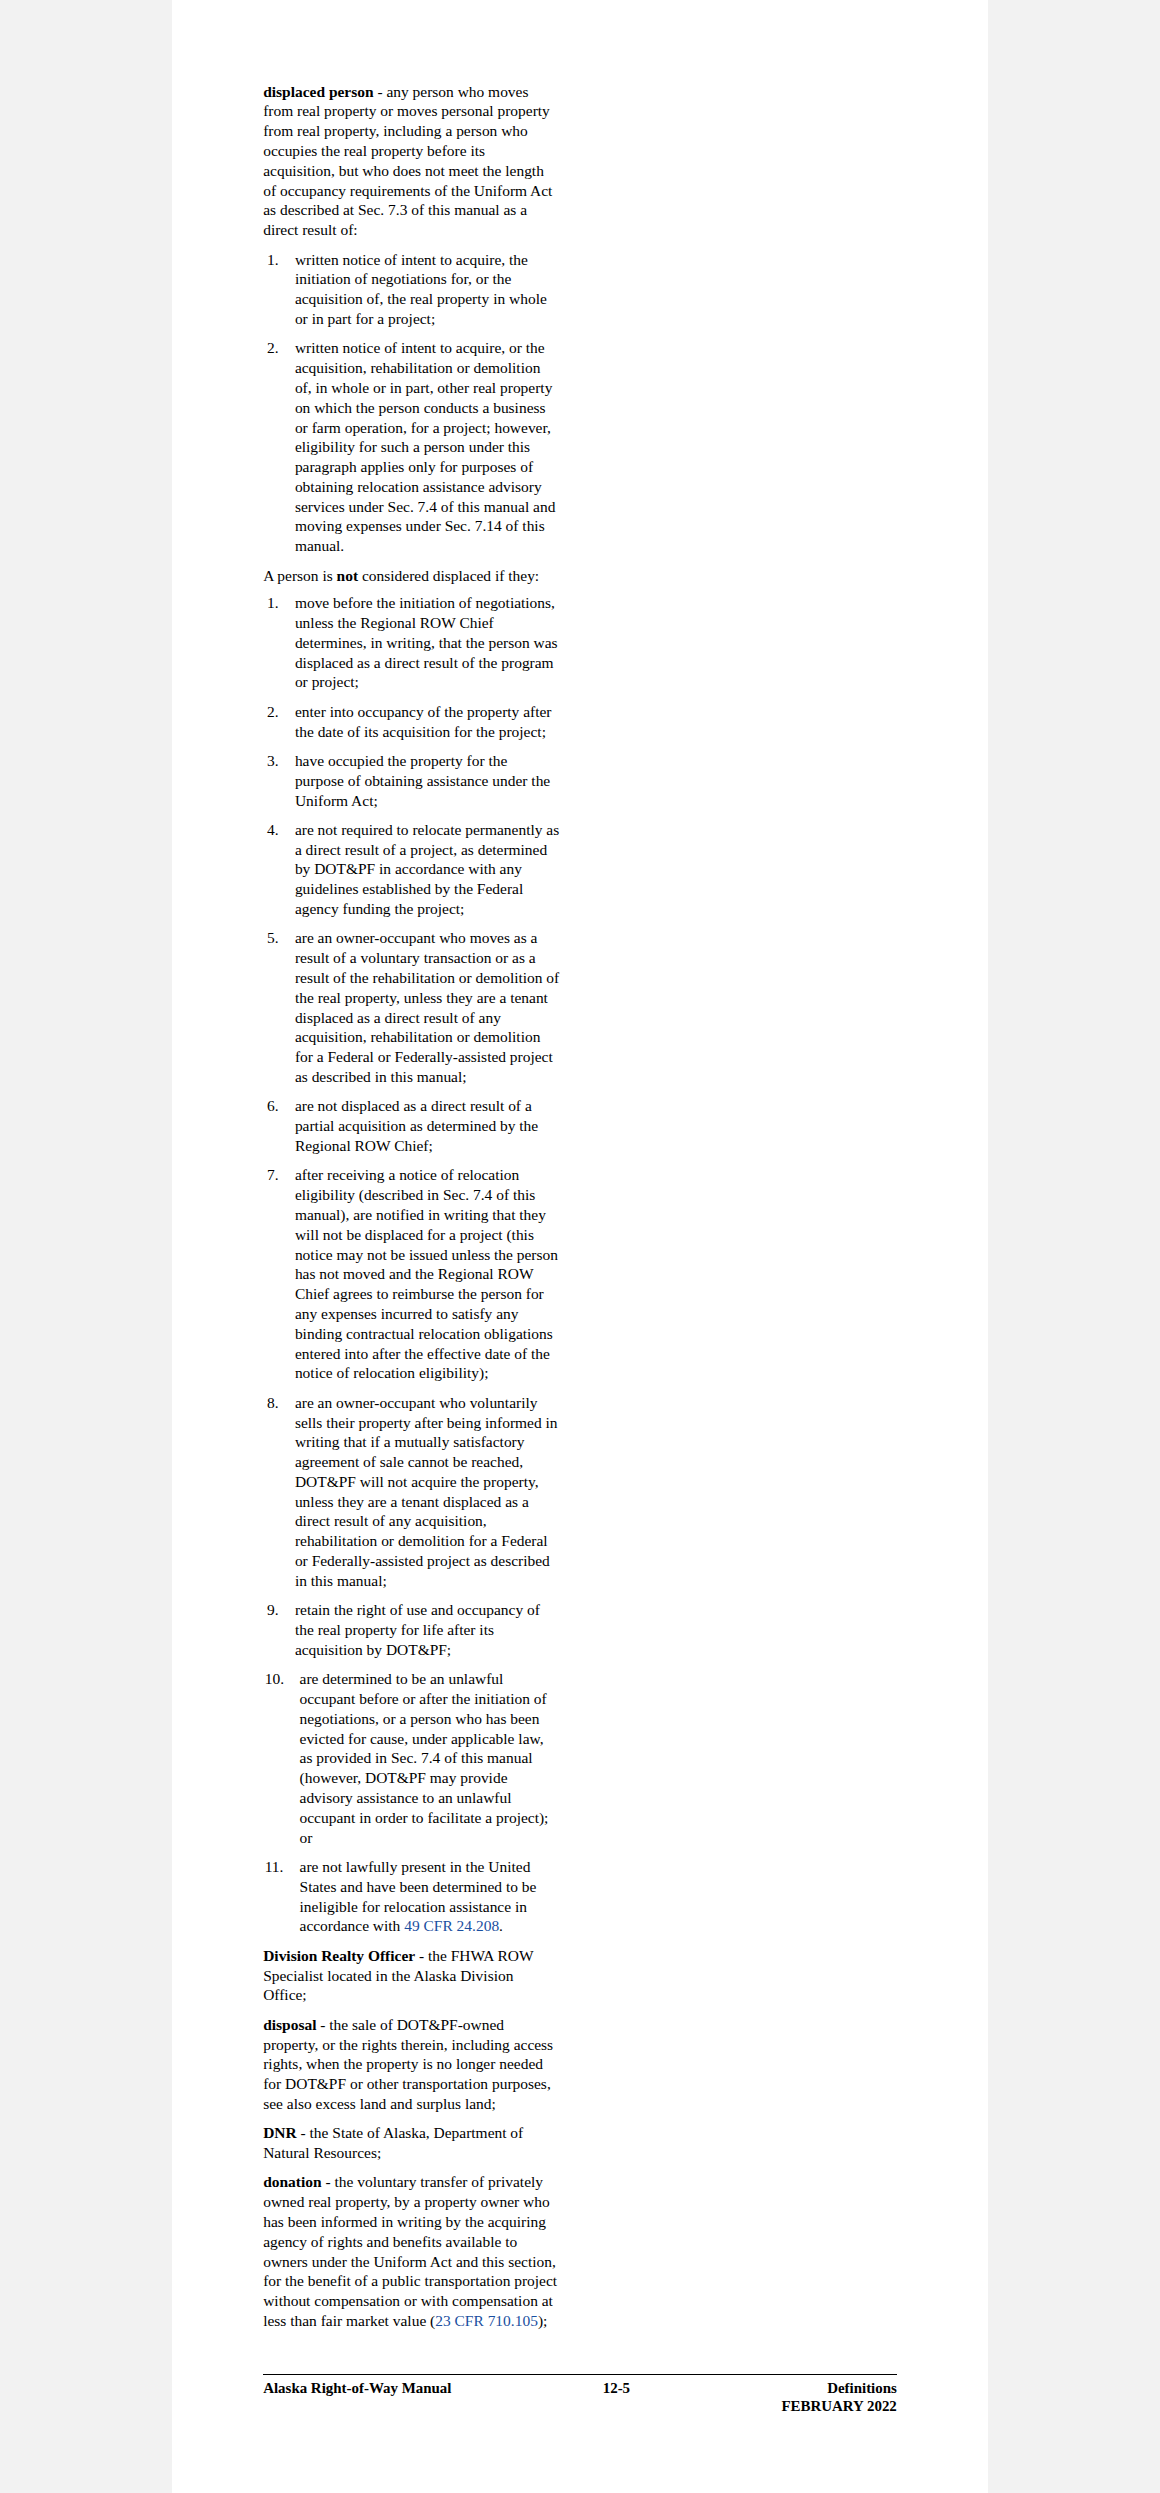displaced person - any person who moves from real property or moves personal property from real property, including a person who occupies the real property before its acquisition, but who does not meet the length of occupancy requirements of the Uniform Act as described at Sec. 7.3 of this manual as a direct result of:
written notice of intent to acquire, the initiation of negotiations for, or the acquisition of, the real property in whole or in part for a project;
written notice of intent to acquire, or the acquisition, rehabilitation or demolition of, in whole or in part, other real property on which the person conducts a business or farm operation, for a project; however, eligibility for such a person under this paragraph applies only for purposes of obtaining relocation assistance advisory services under Sec. 7.4 of this manual and moving expenses under Sec. 7.14 of this manual.
A person is not considered displaced if they:
move before the initiation of negotiations, unless the Regional ROW Chief determines, in writing, that the person was displaced as a direct result of the program or project;
enter into occupancy of the property after the date of its acquisition for the project;
have occupied the property for the purpose of obtaining assistance under the Uniform Act;
are not required to relocate permanently as a direct result of a project, as determined by DOT&PF in accordance with any guidelines established by the Federal agency funding the project;
are an owner-occupant who moves as a result of a voluntary transaction or as a result of the rehabilitation or demolition of the real property, unless they are a tenant displaced as a direct result of any acquisition, rehabilitation or demolition for a Federal or Federally-assisted project as described in this manual;
are not displaced as a direct result of a partial acquisition as determined by the Regional ROW Chief;
after receiving a notice of relocation eligibility (described in Sec. 7.4 of this manual), are notified in writing that they will not be displaced for a project (this notice may not be issued unless the person has not moved and the Regional ROW Chief agrees to reimburse the person for any expenses incurred to satisfy any binding contractual relocation obligations entered into after the effective date of the notice of relocation eligibility);
are an owner-occupant who voluntarily sells their property after being informed in writing that if a mutually satisfactory agreement of sale cannot be reached, DOT&PF will not acquire the property, unless they are a tenant displaced as a direct result of any acquisition, rehabilitation or demolition for a Federal or Federally-assisted project as described in this manual;
retain the right of use and occupancy of the real property for life after its acquisition by DOT&PF;
are determined to be an unlawful occupant before or after the initiation of negotiations, or a person who has been evicted for cause, under applicable law, as provided in Sec. 7.4 of this manual (however, DOT&PF may provide advisory assistance to an unlawful occupant in order to facilitate a project); or
are not lawfully present in the United States and have been determined to be ineligible for relocation assistance in accordance with 49 CFR 24.208.
Division Realty Officer - the FHWA ROW Specialist located in the Alaska Division Office;
disposal - the sale of DOT&PF-owned property, or the rights therein, including access rights, when the property is no longer needed for DOT&PF or other transportation purposes, see also excess land and surplus land;
DNR - the State of Alaska, Department of Natural Resources;
donation - the voluntary transfer of privately owned real property, by a property owner who has been informed in writing by the acquiring agency of rights and benefits available to owners under the Uniform Act and this section, for the benefit of a public transportation project without compensation or with compensation at less than fair market value (23 CFR 710.105);
Alaska Right-of-Way Manual
12-5
Definitions FEBRUARY 2022